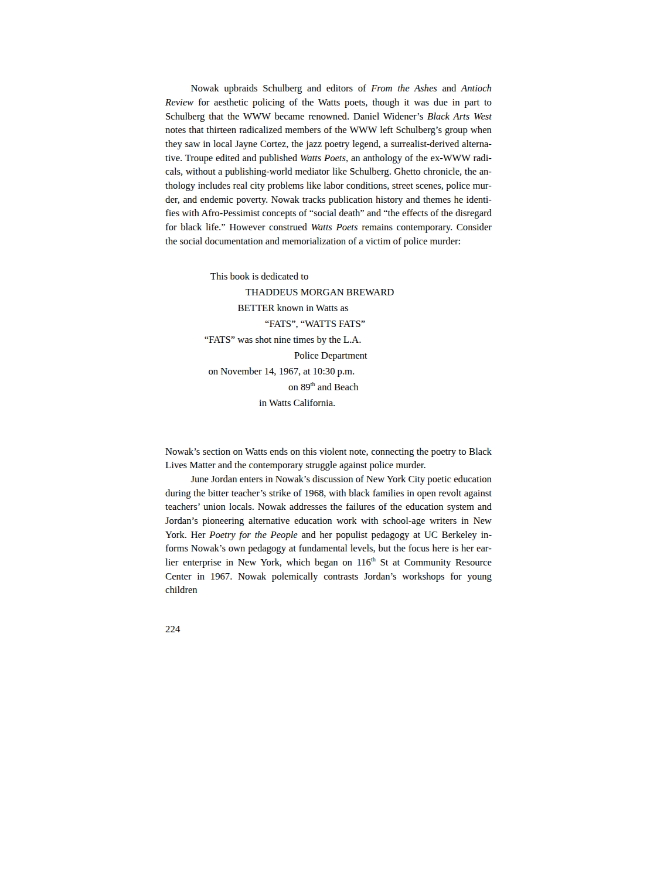Nowak upbraids Schulberg and editors of From the Ashes and Antioch Review for aesthetic policing of the Watts poets, though it was due in part to Schulberg that the WWW became renowned. Daniel Widener’s Black Arts West notes that thirteen radicalized members of the WWW left Schulberg’s group when they saw in local Jayne Cortez, the jazz poetry legend, a surrealist-derived alternative. Troupe edited and published Watts Poets, an anthology of the ex-WWW radicals, without a publishing-world mediator like Schulberg. Ghetto chronicle, the anthology includes real city problems like labor conditions, street scenes, police murder, and endemic poverty. Nowak tracks publication history and themes he identifies with Afro-Pessimist concepts of “social death” and “the effects of the disregard for black life.” However construed Watts Poets remains contemporary. Consider the social documentation and memorialization of a victim of police murder:
This book is dedicated to
THADDEUS MORGAN BREWARD
BETTER known in Watts as
“FATS”, “WATTS FATS”
“FATS” was shot nine times by the L.A.
Police Department
on November 14, 1967, at 10:30 p.m.
on 89th and Beach
in Watts California.
Nowak’s section on Watts ends on this violent note, connecting the poetry to Black Lives Matter and the contemporary struggle against police murder.
June Jordan enters in Nowak’s discussion of New York City poetic education during the bitter teacher’s strike of 1968, with black families in open revolt against teachers’ union locals. Nowak addresses the failures of the education system and Jordan’s pioneering alternative education work with school-age writers in New York. Her Poetry for the People and her populist pedagogy at UC Berkeley informs Nowak’s own pedagogy at fundamental levels, but the focus here is her earlier enterprise in New York, which began on 116th St at Community Resource Center in 1967. Nowak polemically contrasts Jordan’s workshops for young children
224